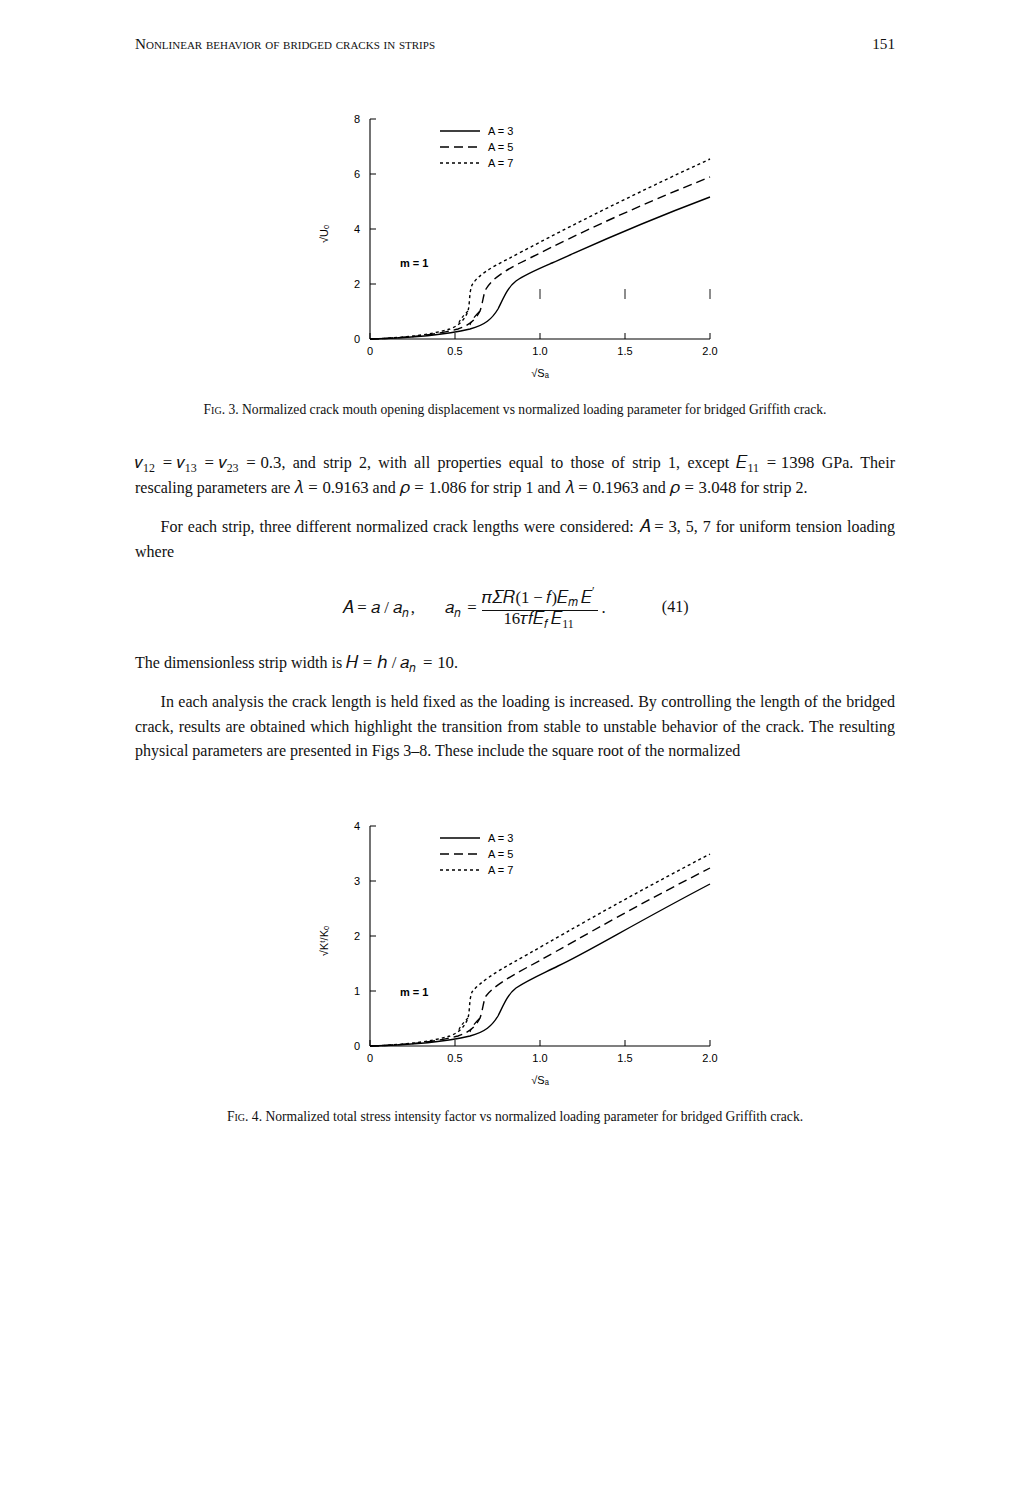Nonlinear behavior of bridged cracks in strips 151
0 2 4 6 8 0 0.5 1.0 1.5 2.0 √Sₐ √Uₒ m = 1 A = 3 A = 5 A = 7
Fig. 3. Normalized crack mouth opening displacement vs normalized loading parameter for bridged Griffith crack.
v12=v13=v23=0.3, and strip 2, with all properties equal to those of strip 1, except E11=1398 GPa. Their rescaling parameters are λ=0.9163 and ρ=1.086 for strip 1 and λ=0.1963 and ρ=3.048 for strip 2.
For each strip, three different normalized crack lengths were considered: A=3, 5, 7 for uniform tension loading where
A=a/an, an= πΣR(1−f)EmE′ 16τfEfE11 .
(41)
The dimensionless strip width is H=h/an=10.
In each analysis the crack length is held fixed as the loading is increased. By controlling the length of the bridged crack, results are obtained which highlight the transition from stable to unstable behavior of the crack. The resulting physical parameters are presented in Figs 3–8. These include the square root of the normalized
0 1 2 3 4 0 0.5 1.0 1.5 2.0 √Sₐ √Kᵗ/Kₒ m = 1 A = 3 A = 5 A = 7
Fig. 4. Normalized total stress intensity factor vs normalized loading parameter for bridged Griffith crack.